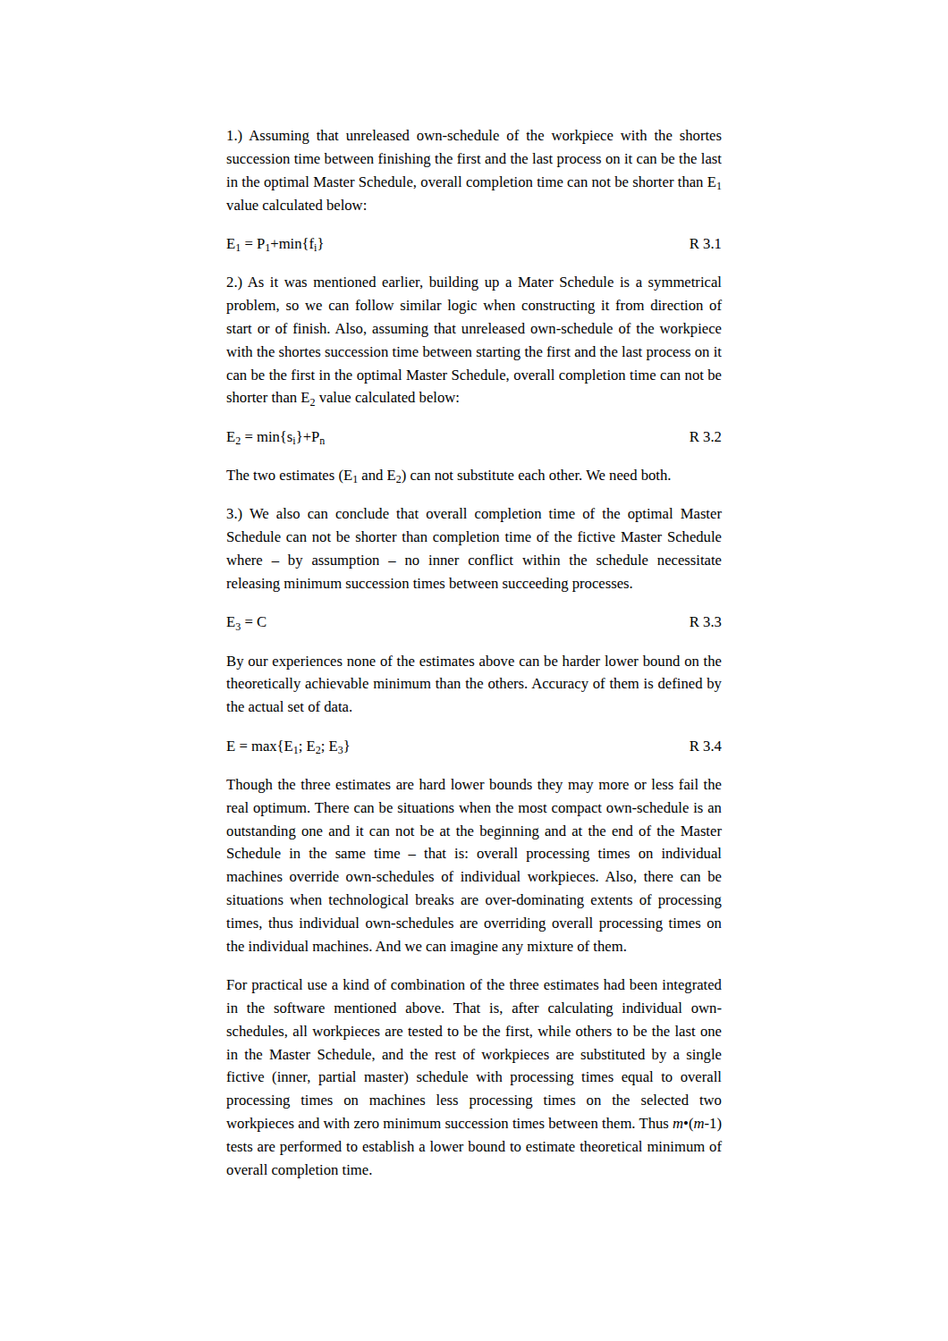1.) Assuming that unreleased own-schedule of the workpiece with the shortes succession time between finishing the first and the last process on it can be the last in the optimal Master Schedule, overall completion time can not be shorter than E1 value calculated below:
E1 = P1+min{fi} R 3.1
2.) As it was mentioned earlier, building up a Mater Schedule is a symmetrical problem, so we can follow similar logic when constructing it from direction of start or of finish. Also, assuming that unreleased own-schedule of the workpiece with the shortes succession time between starting the first and the last process on it can be the first in the optimal Master Schedule, overall completion time can not be shorter than E2 value calculated below:
E2 = min{si}+Pn R 3.2
The two estimates (E1 and E2) can not substitute each other. We need both.
3.) We also can conclude that overall completion time of the optimal Master Schedule can not be shorter than completion time of the fictive Master Schedule where – by assumption – no inner conflict within the schedule necessitate releasing minimum succession times between succeeding processes.
E3 = C R 3.3
By our experiences none of the estimates above can be harder lower bound on the theoretically achievable minimum than the others. Accuracy of them is defined by the actual set of data.
E = max{E1; E2; E3} R 3.4
Though the three estimates are hard lower bounds they may more or less fail the real optimum. There can be situations when the most compact own-schedule is an outstanding one and it can not be at the beginning and at the end of the Master Schedule in the same time – that is: overall processing times on individual machines override own-schedules of individual workpieces. Also, there can be situations when technological breaks are over-dominating extents of processing times, thus individual own-schedules are overriding overall processing times on the individual machines. And we can imagine any mixture of them.
For practical use a kind of combination of the three estimates had been integrated in the software mentioned above. That is, after calculating individual own-schedules, all workpieces are tested to be the first, while others to be the last one in the Master Schedule, and the rest of workpieces are substituted by a single fictive (inner, partial master) schedule with processing times equal to overall processing times on machines less processing times on the selected two workpieces and with zero minimum succession times between them. Thus m•(m-1) tests are performed to establish a lower bound to estimate theoretical minimum of overall completion time.